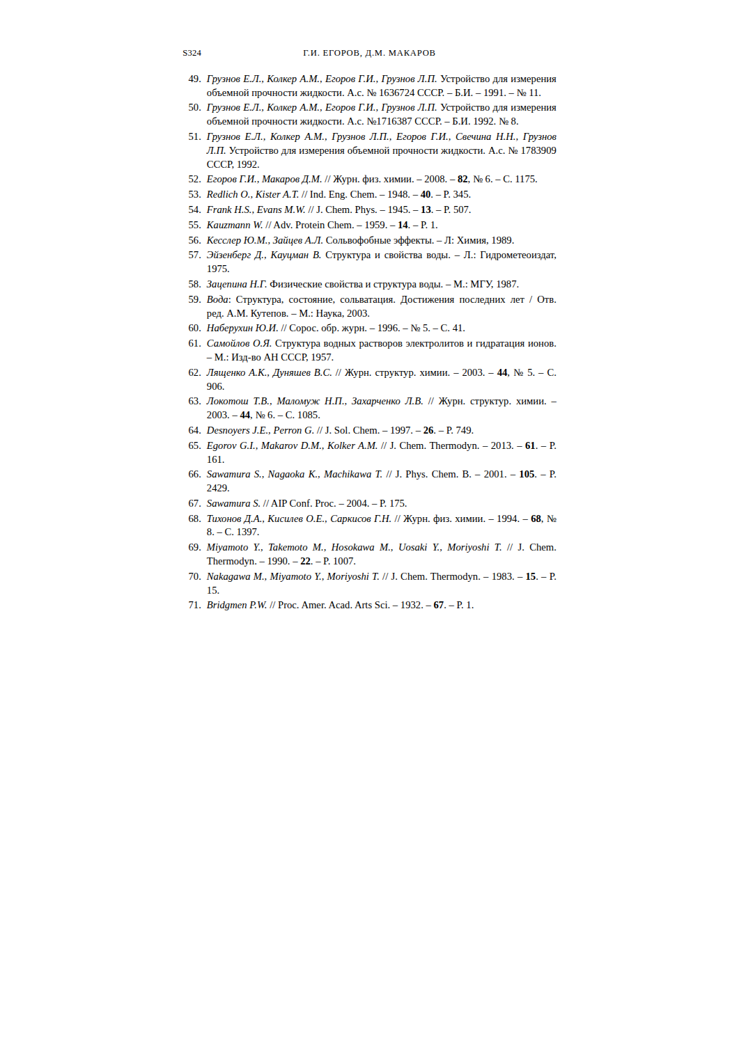S324
Г.И. ЕГОРОВ, Д.М. МАКАРОВ
49. Грузнов Е.Л., Колкер А.М., Егоров Г.И., Грузнов Л.П. Устройство для измерения объемной прочности жидкости. А.с. № 1636724 СССР. – Б.И. – 1991. – № 11.
50. Грузнов Е.Л., Колкер А.М., Егоров Г.И., Грузнов Л.П. Устройство для измерения объемной прочности жидкости. А.с. №1716387 СССР. – Б.И. 1992. № 8.
51. Грузнов Е.Л., Колкер А.М., Грузнов Л.П., Егоров Г.И., Свечина Н.Н., Грузнов Л.П. Устройство для измерения объемной прочности жидкости. А.с. № 1783909 СССР, 1992.
52. Егоров Г.И., Макаров Д.М. // Журн. физ. химии. – 2008. – 82, № 6. – С. 1175.
53. Redlich O., Kister A.T. // Ind. Eng. Chem. – 1948. – 40. – P. 345.
54. Frank H.S., Evans M.W. // J. Chem. Phys. – 1945. – 13. – P. 507.
55. Kauzmann W. // Adv. Protein Chem. – 1959. – 14. – P. 1.
56. Кесслер Ю.М., Зайцев А.Л. Сольвофобные эффекты. – Л: Химия, 1989.
57. Эйзенберг Д., Кауцман В. Структура и свойства воды. – Л.: Гидрометеоиздат, 1975.
58. Зацепина Н.Г. Физические свойства и структура воды. – М.: МГУ, 1987.
59. Вода: Структура, состояние, сольватация. Достижения последних лет / Отв. ред. А.М. Кутепов. – М.: Наука, 2003.
60. Наберухин Ю.И. // Сорос. обр. журн. – 1996. – № 5. – С. 41.
61. Самойлов О.Я. Структура водных растворов электролитов и гидратация ионов. – М.: Изд-во АН СССР, 1957.
62. Лященко А.К., Дуняшев В.С. // Журн. структур. химии. – 2003. – 44, № 5. – С. 906.
63. Локотош Т.В., Маломуж Н.П., Захарченко Л.В. // Журн. структур. химии. – 2003. – 44, № 6. – С. 1085.
64. Desnoyers J.E., Perron G. // J. Sol. Chem. – 1997. – 26. – P. 749.
65. Egorov G.I., Makarov D.M., Kolker A.M. // J. Chem. Thermodyn. – 2013. – 61. – P. 161.
66. Sawamura S., Nagaoka K., Machikawa T. // J. Phys. Chem. B. – 2001. – 105. – P. 2429.
67. Sawamura S. // AIP Conf. Proc. – 2004. – P. 175.
68. Тихонов Д.А., Кисилев О.Е., Саркисов Г.Н. // Журн. физ. химии. – 1994. – 68, № 8. – С. 1397.
69. Miyamoto Y., Takemoto M., Hosokawa M., Uosaki Y., Moriyoshi T. // J. Chem. Thermodyn. – 1990. – 22. – P. 1007.
70. Nakagawa M., Miyamoto Y., Moriyoshi T. // J. Chem. Thermodyn. – 1983. – 15. – P. 15.
71. Bridgmen P.W. // Proc. Amer. Acad. Arts Sci. – 1932. – 67. – P. 1.